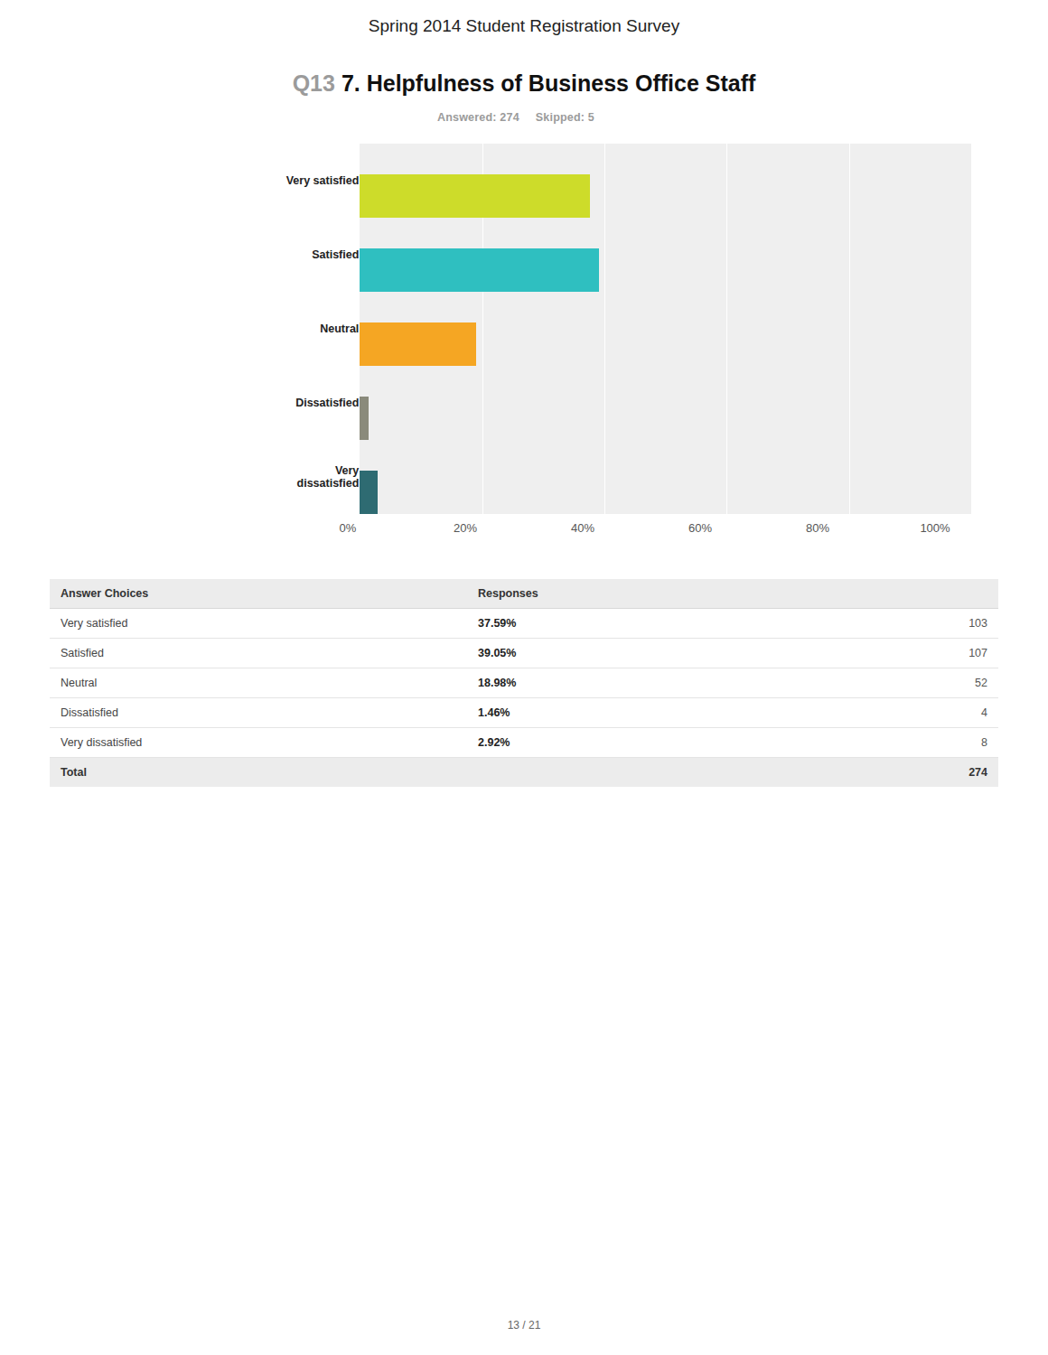Spring 2014 Student Registration Survey
Q13 7. Helpfulness of Business Office Staff
Answered: 274 Skipped: 5
| Very satisfied | |
| Satisfied | |
| Neutral | |
| Dissatisfied | |
| Very dissatisfied | |
0% 20% 40% 60% 80% 100%
| Answer Choices | Responses | |
| --- | --- | --- |
| Very satisfied | 37.59% | 103 |
| Satisfied | 39.05% | 107 |
| Neutral | 18.98% | 52 |
| Dissatisfied | 1.46% | 4 |
| Very dissatisfied | 2.92% | 8 |
| Total | | 274 |
13 / 21